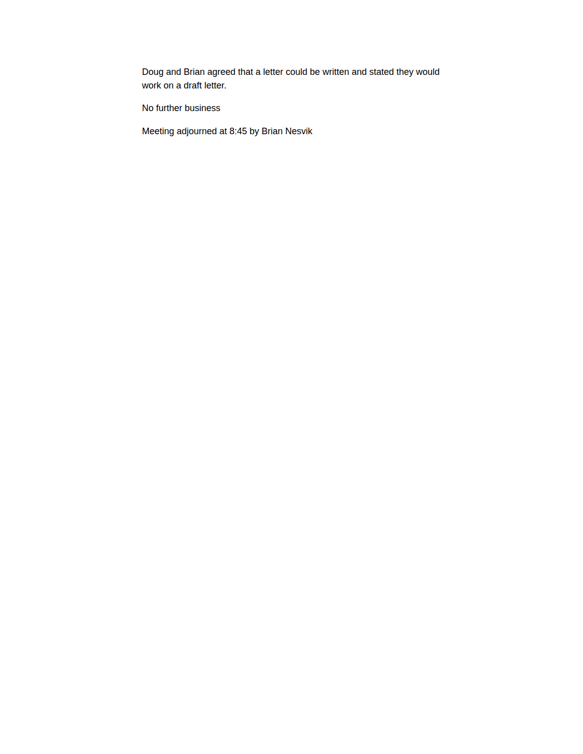Doug and Brian agreed that a letter could be written and stated they would work on a draft letter.
No further business
Meeting adjourned at 8:45 by Brian Nesvik